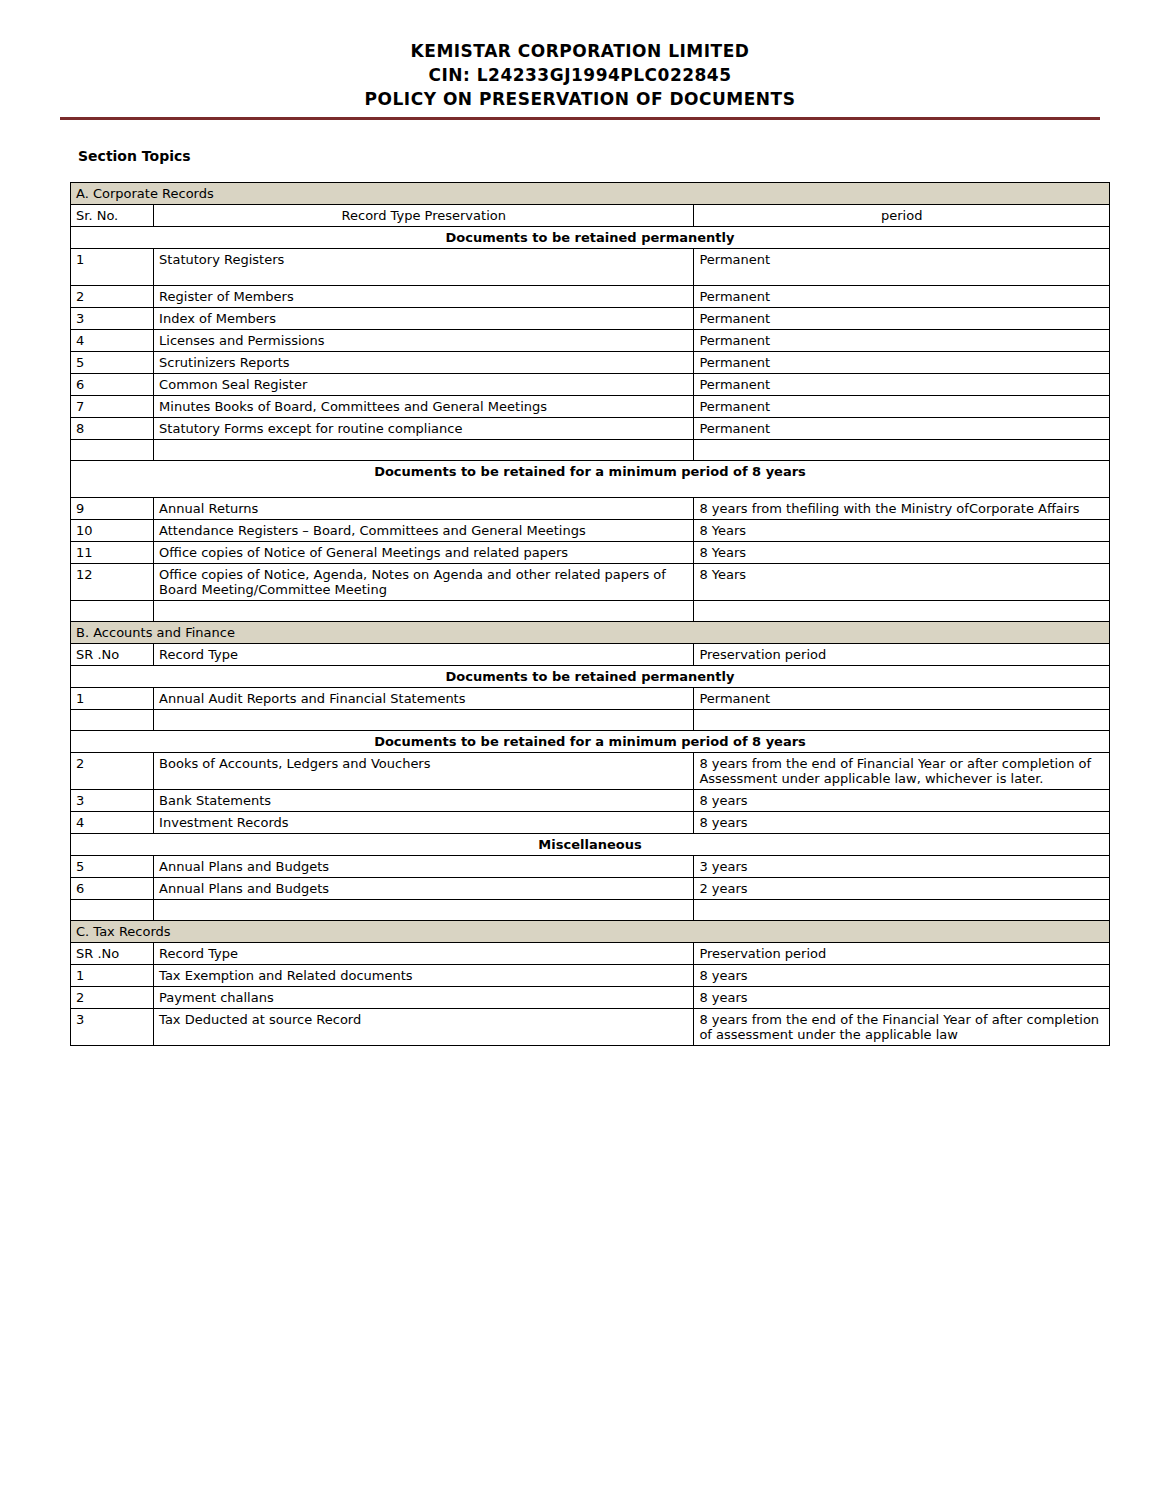KEMISTAR CORPORATION LIMITED
CIN: L24233GJ1994PLC022845
POLICY ON PRESERVATION OF DOCUMENTS
Section Topics
| A. Corporate Records |
| Sr. No. | Record Type Preservation | period |
| Documents to be retained permanently |
| 1 | Statutory Registers | Permanent |
| 2 | Register of Members | Permanent |
| 3 | Index of Members | Permanent |
| 4 | Licenses and Permissions | Permanent |
| 5 | Scrutinizers Reports | Permanent |
| 6 | Common Seal Register | Permanent |
| 7 | Minutes Books of Board, Committees and General Meetings | Permanent |
| 8 | Statutory Forms except for routine compliance | Permanent |
| Documents to be retained for a minimum period of 8 years |
| 9 | Annual Returns | 8 years from thefiling with the Ministry ofCorporate Affairs |
| 10 | Attendance Registers – Board, Committees and General Meetings | 8 Years |
| 11 | Office copies of Notice of General Meetings and related papers | 8 Years |
| 12 | Office copies of Notice, Agenda, Notes on Agenda and other related papers of Board Meeting/Committee Meeting | 8 Years |
| B. Accounts and Finance |
| SR .No | Record Type | Preservation period |
| Documents to be retained permanently |
| 1 | Annual Audit Reports and Financial Statements | Permanent |
| Documents to be retained for a minimum period of 8 years |
| 2 | Books of Accounts, Ledgers and Vouchers | 8 years from the end of Financial Year or after completion of Assessment under applicable law, whichever is later. |
| 3 | Bank Statements | 8 years |
| 4 | Investment Records | 8 years |
| Miscellaneous |
| 5 | Annual Plans and Budgets | 3 years |
| 6 | Annual Plans and Budgets | 2 years |
| C. Tax Records |
| SR .No | Record Type | Preservation period |
| 1 | Tax Exemption and Related documents | 8 years |
| 2 | Payment challans | 8 years |
| 3 | Tax Deducted at source Record | 8 years from the end of the Financial Year of after completion of assessment under the applicable law |